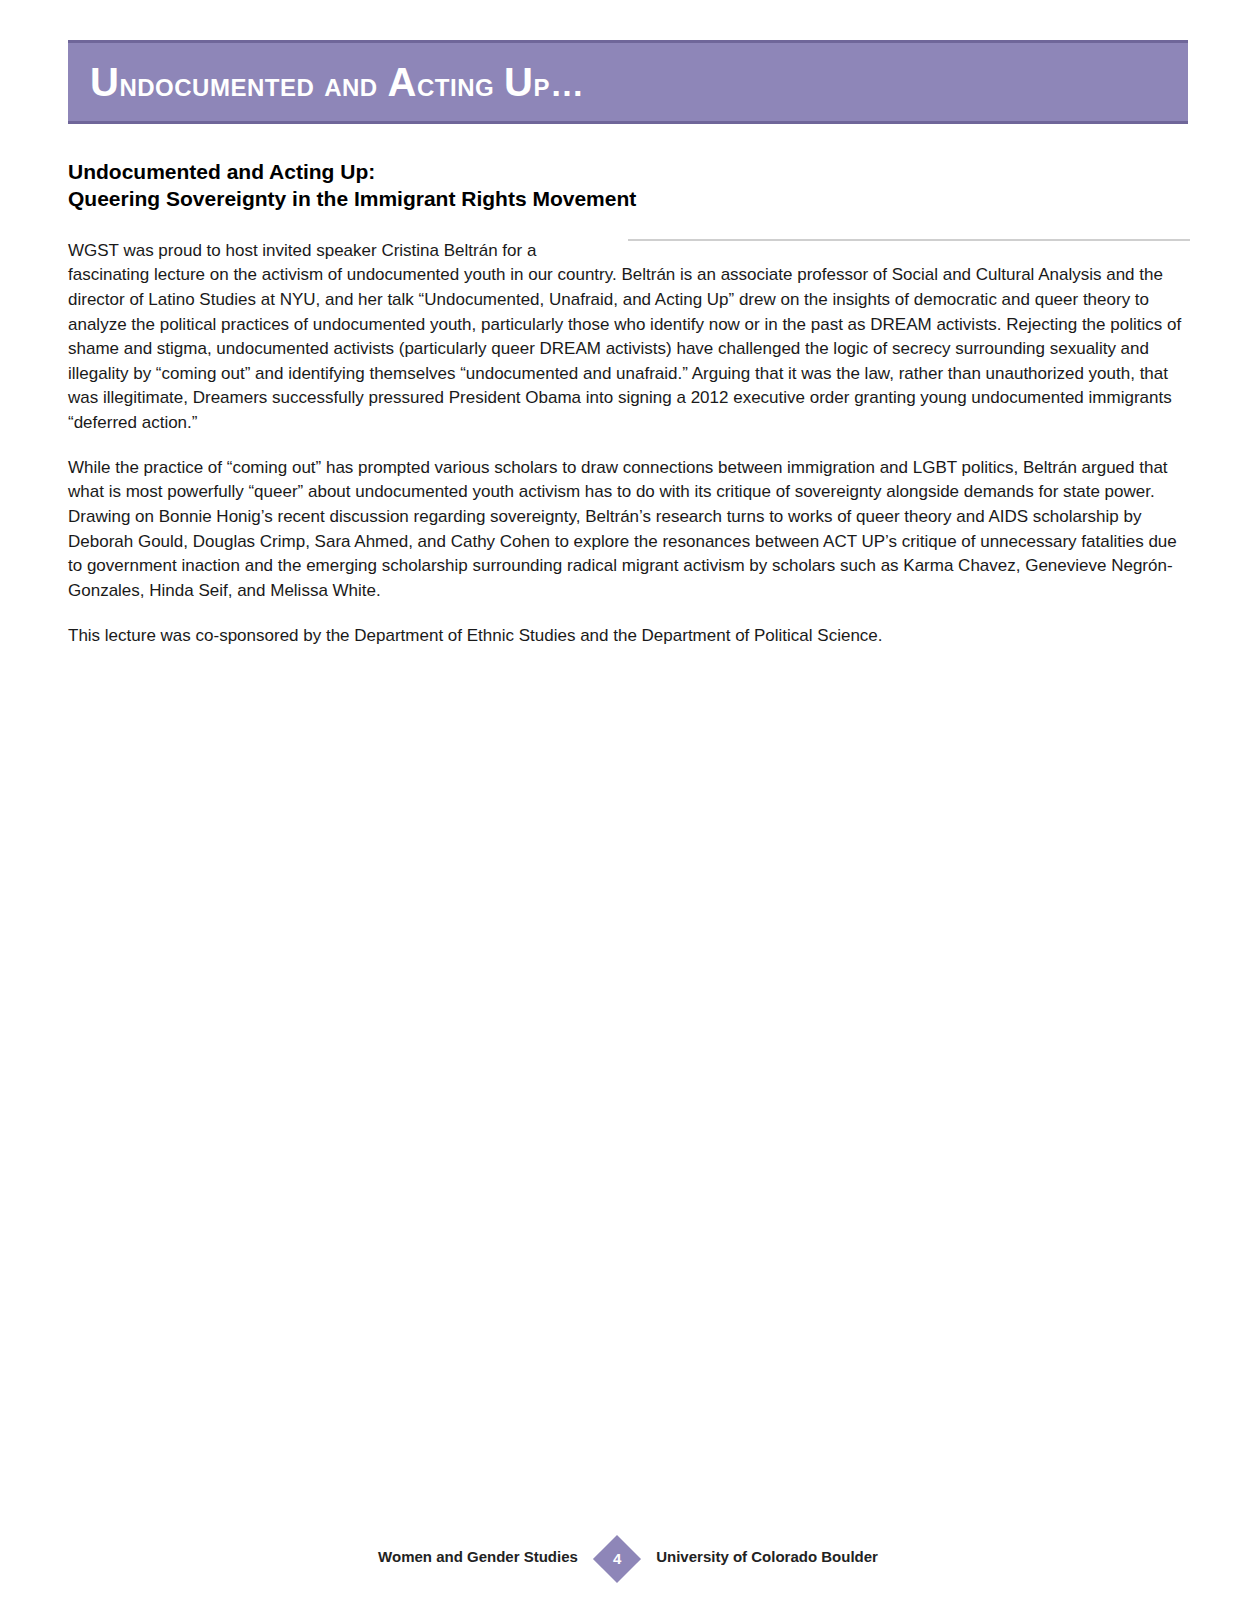Undocumented and Acting Up…
Undocumented and Acting Up:
Queering Sovereignty in the Immigrant Rights Movement
WGST was proud to host invited speaker Cristina Beltrán for a fascinating lecture on the activism of undocumented youth in our country. Beltrán is an associate professor of Social and Cultural Analysis and the director of Latino Studies at NYU, and her talk “Undocumented, Unafraid, and Acting Up” drew on the insights of democratic and queer theory to analyze the political practices of undocumented youth, particularly those who identify now or in the past as DREAM activists. Rejecting the politics of shame and stigma, undocumented activists (particularly queer DREAM activists) have challenged the logic of secrecy surrounding sexuality and illegality by “coming out” and identifying themselves “undocumented and unafraid.” Arguing that it was the law, rather than unauthorized youth, that was illegitimate, Dreamers successfully pressured President Obama into signing a 2012 executive order granting young undocumented immigrants “deferred action.”
While the practice of “coming out” has prompted various scholars to draw connections between immigration and LGBT politics, Beltrán argued that what is most powerfully “queer” about undocumented youth activism has to do with its critique of sovereignty alongside demands for state power. Drawing on Bonnie Honig’s recent discussion regarding sovereignty, Beltrán’s research turns to works of queer theory and AIDS scholarship by Deborah Gould, Douglas Crimp, Sara Ahmed, and Cathy Cohen to explore the resonances between ACT UP’s critique of unnecessary fatalities due to government inaction and the emerging scholarship surrounding radical migrant activism by scholars such as Karma Chavez, Genevieve Negrón-Gonzales, Hinda Seif, and Melissa White.
This lecture was co-sponsored by the Department of Ethnic Studies and the Department of Political Science.
Women and Gender Studies 4 University of Colorado Boulder